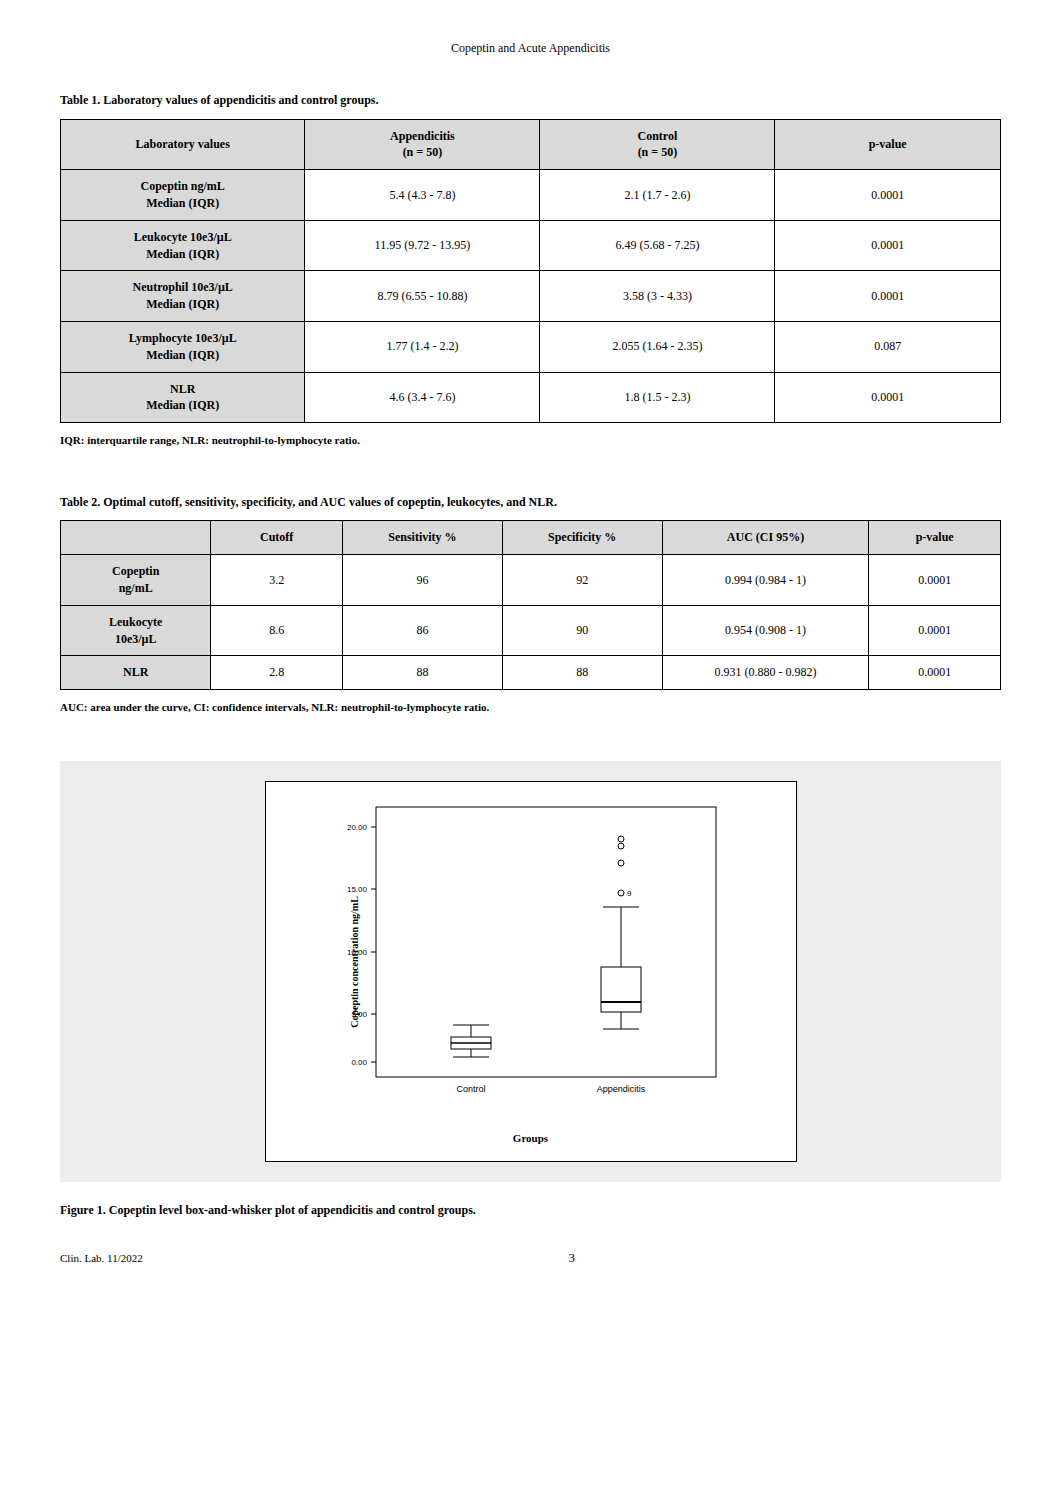Copeptin and Acute Appendicitis
Table 1. Laboratory values of appendicitis and control groups.
| Laboratory values | Appendicitis (n = 50) | Control (n = 50) | p-value |
| --- | --- | --- | --- |
| Copeptin ng/mL Median (IQR) | 5.4 (4.3 - 7.8) | 2.1 (1.7 - 2.6) | 0.0001 |
| Leukocyte 10e3/µL Median (IQR) | 11.95 (9.72 - 13.95) | 6.49 (5.68 - 7.25) | 0.0001 |
| Neutrophil 10e3/µL Median (IQR) | 8.79 (6.55 - 10.88) | 3.58 (3 - 4.33) | 0.0001 |
| Lymphocyte 10e3/µL Median (IQR) | 1.77 (1.4 - 2.2) | 2.055 (1.64 - 2.35) | 0.087 |
| NLR Median (IQR) | 4.6 (3.4 - 7.6) | 1.8 (1.5 - 2.3) | 0.0001 |
IQR: interquartile range, NLR: neutrophil-to-lymphocyte ratio.
Table 2. Optimal cutoff, sensitivity, specificity, and AUC values of copeptin, leukocytes, and NLR.
| | Cutoff | Sensitivity % | Specificity % | AUC (CI 95%) | p-value |
| --- | --- | --- | --- | --- | --- |
| Copeptin ng/mL | 3.2 | 96 | 92 | 0.994 (0.984 - 1) | 0.0001 |
| Leukocyte 10e3/µL | 8.6 | 86 | 90 | 0.954 (0.908 - 1) | 0.0001 |
| NLR | 2.8 | 88 | 88 | 0.931 (0.880 - 0.982) | 0.0001 |
AUC: area under the curve, CI: confidence intervals, NLR: neutrophil-to-lymphocyte ratio.
Copeptin concentration ng/mL
20.00 15.00 10.00 5.00 0.00 9 Control Appendicitis
Groups
Figure 1. Copeptin level box-and-whisker plot of appendicitis and control groups.
Clin. Lab. 11/2022 3